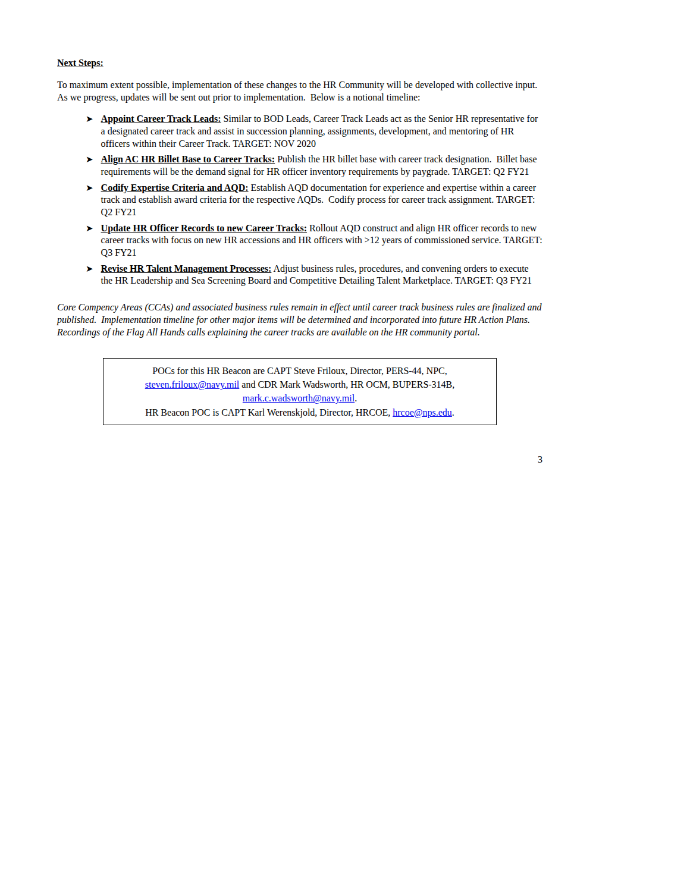Next Steps:
To maximum extent possible, implementation of these changes to the HR Community will be developed with collective input. As we progress, updates will be sent out prior to implementation. Below is a notional timeline:
Appoint Career Track Leads: Similar to BOD Leads, Career Track Leads act as the Senior HR representative for a designated career track and assist in succession planning, assignments, development, and mentoring of HR officers within their Career Track. TARGET: NOV 2020
Align AC HR Billet Base to Career Tracks: Publish the HR billet base with career track designation. Billet base requirements will be the demand signal for HR officer inventory requirements by paygrade. TARGET: Q2 FY21
Codify Expertise Criteria and AQD: Establish AQD documentation for experience and expertise within a career track and establish award criteria for the respective AQDs. Codify process for career track assignment. TARGET: Q2 FY21
Update HR Officer Records to new Career Tracks: Rollout AQD construct and align HR officer records to new career tracks with focus on new HR accessions and HR officers with >12 years of commissioned service. TARGET: Q3 FY21
Revise HR Talent Management Processes: Adjust business rules, procedures, and convening orders to execute the HR Leadership and Sea Screening Board and Competitive Detailing Talent Marketplace. TARGET: Q3 FY21
Core Compency Areas (CCAs) and associated business rules remain in effect until career track business rules are finalized and published. Implementation timeline for other major items will be determined and incorporated into future HR Action Plans. Recordings of the Flag All Hands calls explaining the career tracks are available on the HR community portal.
POCs for this HR Beacon are CAPT Steve Friloux, Director, PERS-44, NPC, steven.friloux@navy.mil and CDR Mark Wadsworth, HR OCM, BUPERS-314B, mark.c.wadsworth@navy.mil.
HR Beacon POC is CAPT Karl Werenskjold, Director, HRCOE, hrcoe@nps.edu.
3